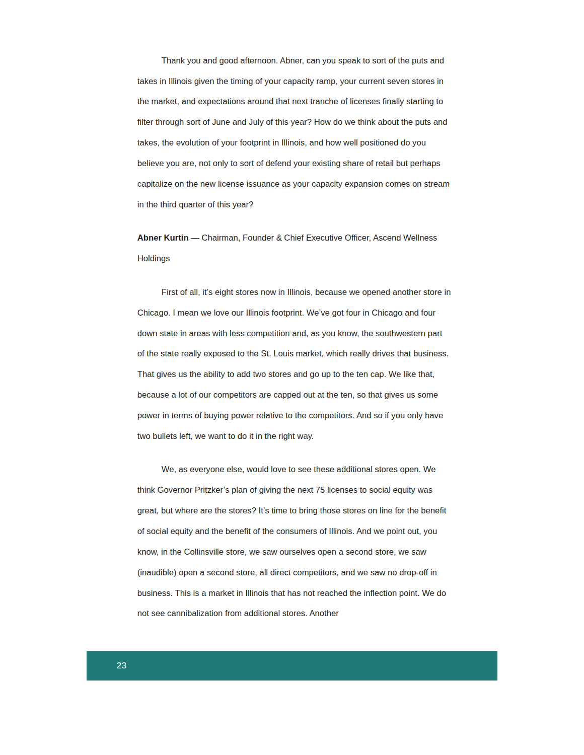Thank you and good afternoon. Abner, can you speak to sort of the puts and takes in Illinois given the timing of your capacity ramp, your current seven stores in the market, and expectations around that next tranche of licenses finally starting to filter through sort of June and July of this year? How do we think about the puts and takes, the evolution of your footprint in Illinois, and how well positioned do you believe you are, not only to sort of defend your existing share of retail but perhaps capitalize on the new license issuance as your capacity expansion comes on stream in the third quarter of this year?
Abner Kurtin — Chairman, Founder & Chief Executive Officer, Ascend Wellness Holdings
First of all, it’s eight stores now in Illinois, because we opened another store in Chicago. I mean we love our Illinois footprint. We’ve got four in Chicago and four down state in areas with less competition and, as you know, the southwestern part of the state really exposed to the St. Louis market, which really drives that business. That gives us the ability to add two stores and go up to the ten cap. We like that, because a lot of our competitors are capped out at the ten, so that gives us some power in terms of buying power relative to the competitors. And so if you only have two bullets left, we want to do it in the right way.
We, as everyone else, would love to see these additional stores open. We think Governor Pritzker’s plan of giving the next 75 licenses to social equity was great, but where are the stores? It’s time to bring those stores on line for the benefit of social equity and the benefit of the consumers of Illinois. And we point out, you know, in the Collinsville store, we saw ourselves open a second store, we saw (inaudible) open a second store, all direct competitors, and we saw no drop-off in business. This is a market in Illinois that has not reached the inflection point. We do not see cannibalization from additional stores. Another
23